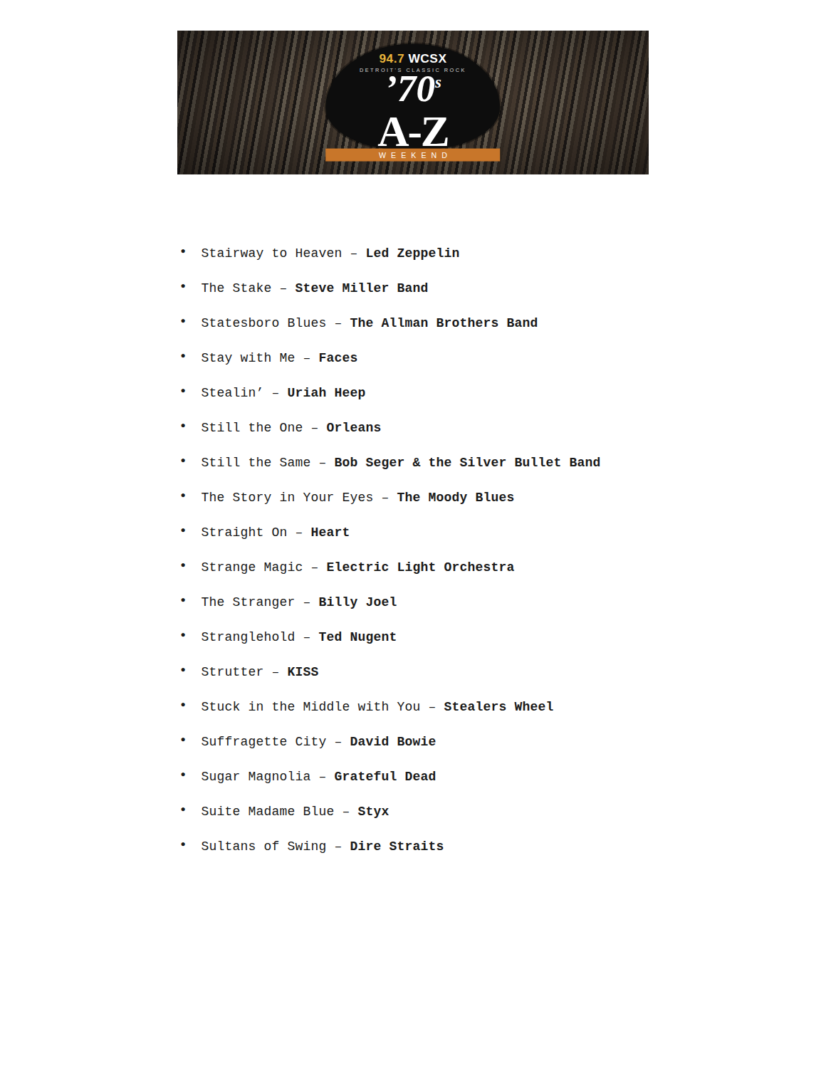94.7 WCSX
DETROIT'S CLASSIC ROCK
’70s
A‑Z
WEEKEND
Stairway to Heaven – Led Zeppelin
The Stake – Steve Miller Band
Statesboro Blues – The Allman Brothers Band
Stay with Me – Faces
Stealin’ – Uriah Heep
Still the One – Orleans
Still the Same – Bob Seger & the Silver Bullet Band
The Story in Your Eyes – The Moody Blues
Straight On – Heart
Strange Magic – Electric Light Orchestra
The Stranger – Billy Joel
Stranglehold – Ted Nugent
Strutter – KISS
Stuck in the Middle with You – Stealers Wheel
Suffragette City – David Bowie
Sugar Magnolia – Grateful Dead
Suite Madame Blue – Styx
Sultans of Swing – Dire Straits